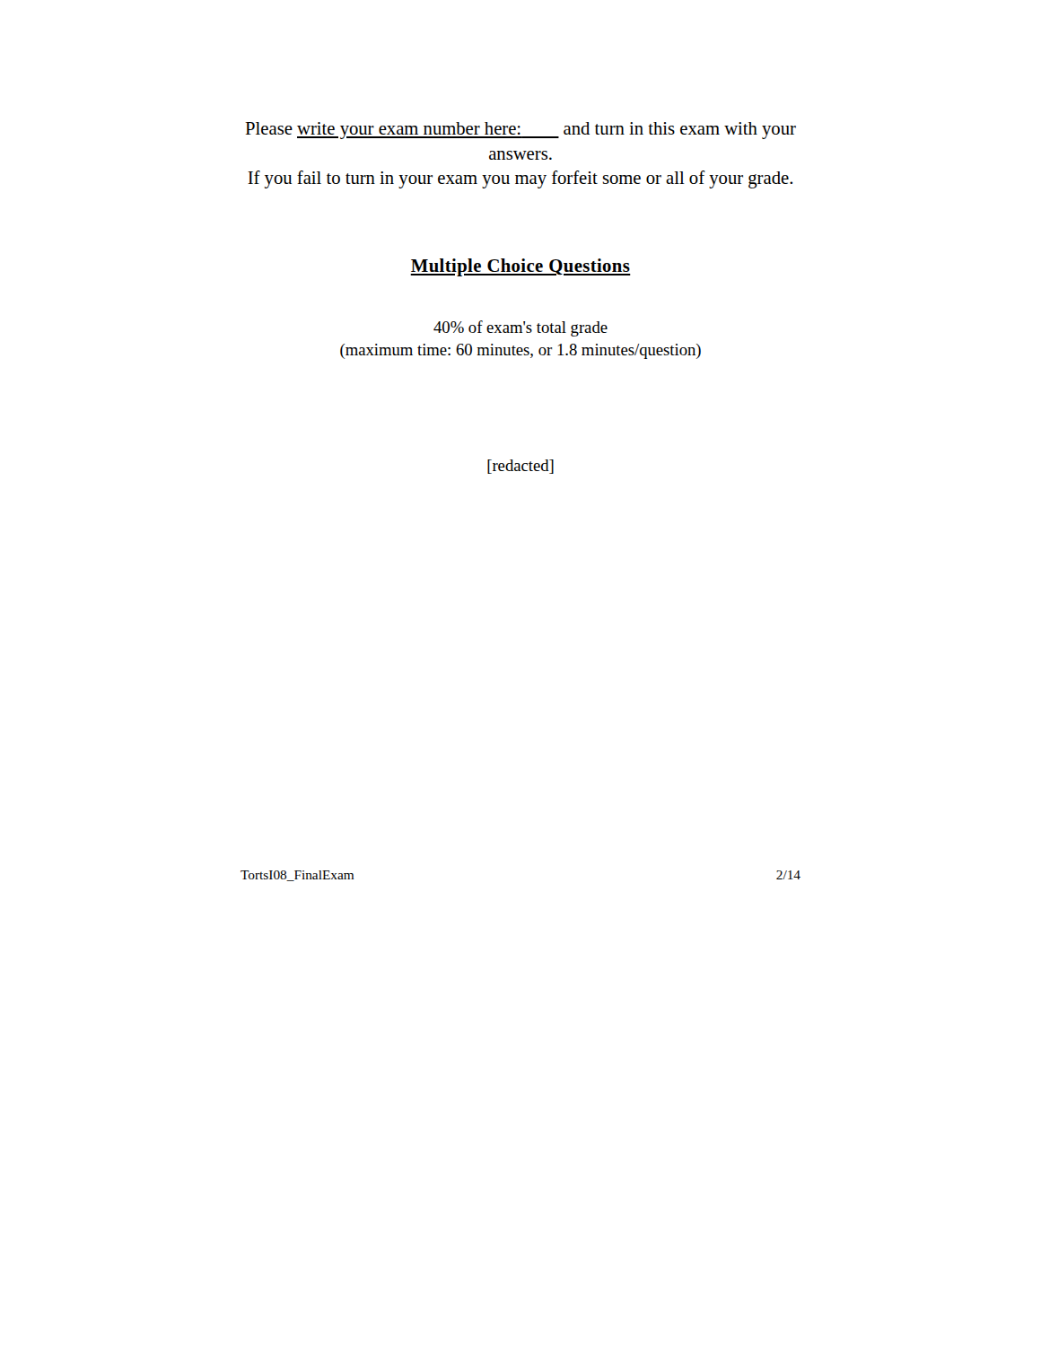Please write your exam number here: and turn in this exam with your answers. If you fail to turn in your exam you may forfeit some or all of your grade.
Multiple Choice Questions
40% of exam's total grade
(maximum time: 60 minutes, or 1.8 minutes/question)
[redacted]
TortsI08_FinalExam 2/14